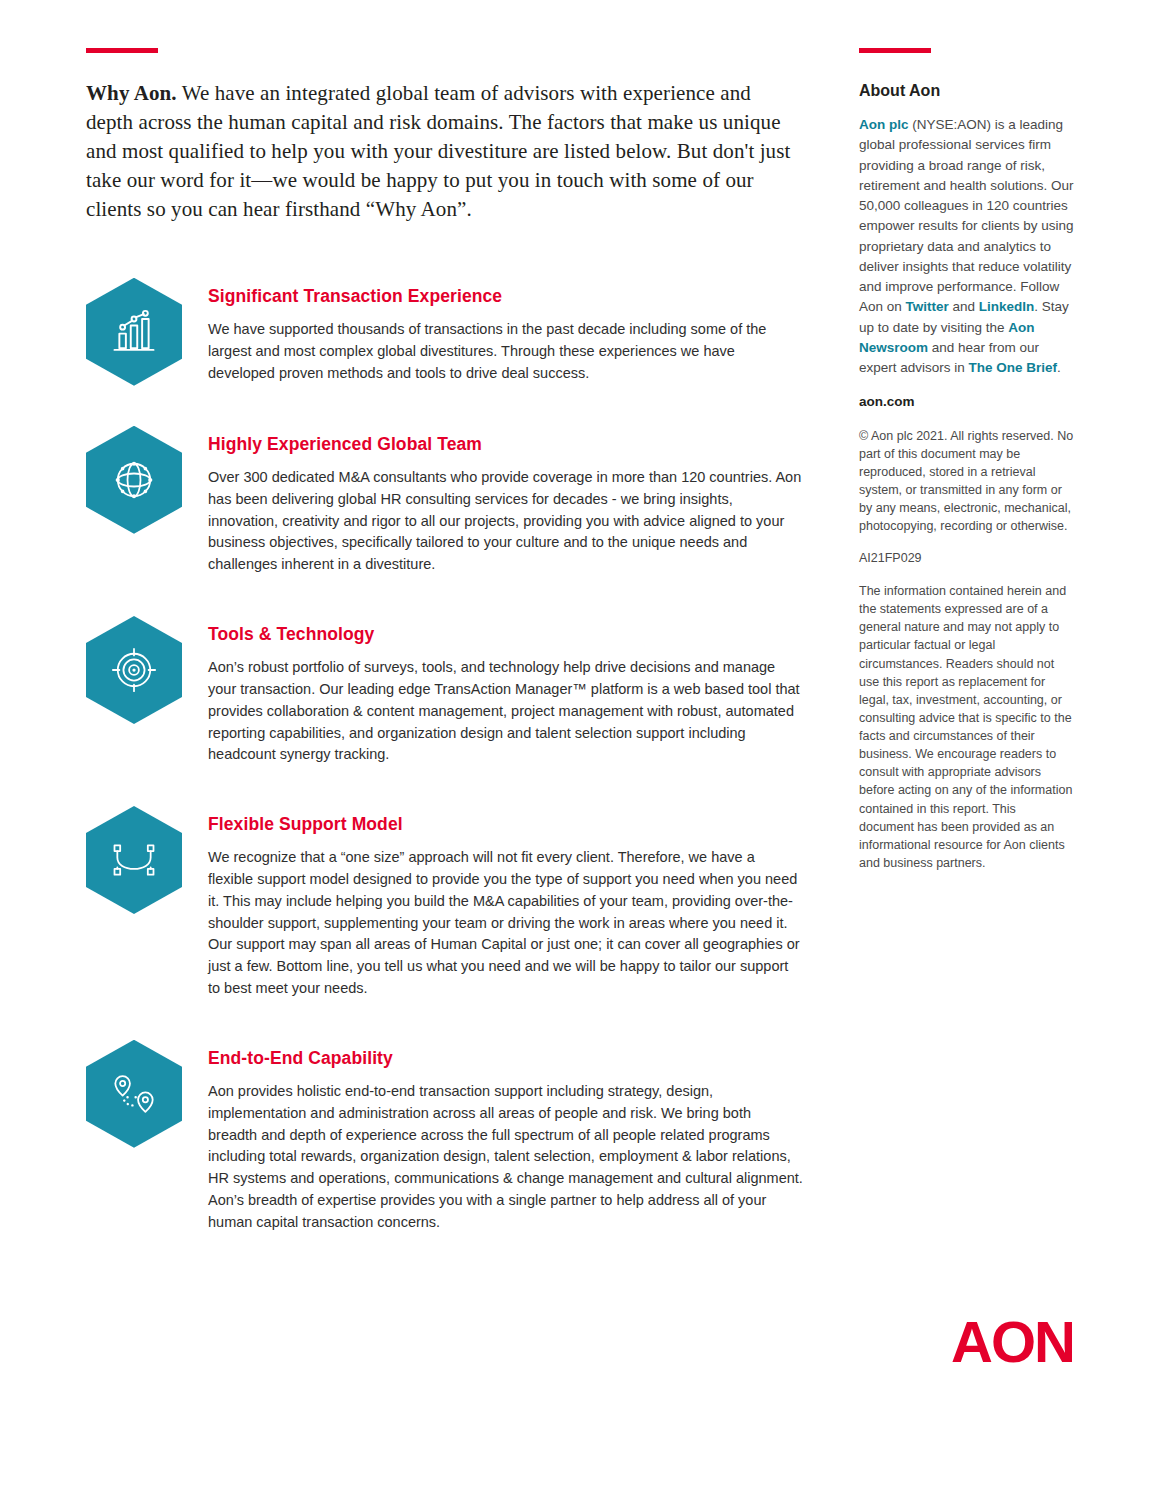Why Aon. We have an integrated global team of advisors with experience and depth across the human capital and risk domains. The factors that make us unique and most qualified to help you with your divestiture are listed below. But don't just take our word for it—we would be happy to put you in touch with some of our clients so you can hear firsthand “Why Aon”.
Significant Transaction Experience
We have supported thousands of transactions in the past decade including some of the largest and most complex global divestitures. Through these experiences we have developed proven methods and tools to drive deal success.
Highly Experienced Global Team
Over 300 dedicated M&A consultants who provide coverage in more than 120 countries. Aon has been delivering global HR consulting services for decades - we bring insights, innovation, creativity and rigor to all our projects, providing you with advice aligned to your business objectives, specifically tailored to your culture and to the unique needs and challenges inherent in a divestiture.
Tools & Technology
Aon’s robust portfolio of surveys, tools, and technology help drive decisions and manage your transaction. Our leading edge TransAction Manager™ platform is a web based tool that provides collaboration & content management, project management with robust, automated reporting capabilities, and organization design and talent selection support including headcount synergy tracking.
Flexible Support Model
We recognize that a “one size” approach will not fit every client. Therefore, we have a flexible support model designed to provide you the type of support you need when you need it. This may include helping you build the M&A capabilities of your team, providing over-the-shoulder support, supplementing your team or driving the work in areas where you need it. Our support may span all areas of Human Capital or just one; it can cover all geographies or just a few. Bottom line, you tell us what you need and we will be happy to tailor our support to best meet your needs.
End-to-End Capability
Aon provides holistic end-to-end transaction support including strategy, design, implementation and administration across all areas of people and risk. We bring both breadth and depth of experience across the full spectrum of all people related programs including total rewards, organization design, talent selection, employment & labor relations, HR systems and operations, communications & change management and cultural alignment. Aon’s breadth of expertise provides you with a single partner to help address all of your human capital transaction concerns.
About Aon
Aon plc (NYSE:AON) is a leading global professional services firm providing a broad range of risk, retirement and health solutions. Our 50,000 colleagues in 120 countries empower results for clients by using proprietary data and analytics to deliver insights that reduce volatility and improve performance. Follow Aon on Twitter and LinkedIn. Stay up to date by visiting the Aon Newsroom and hear from our expert advisors in The One Brief.
aon.com
© Aon plc 2021. All rights reserved. No part of this document may be reproduced, stored in a retrieval system, or transmitted in any form or by any means, electronic, mechanical, photocopying, recording or otherwise.
AI21FP029
The information contained herein and the statements expressed are of a general nature and may not apply to particular factual or legal circumstances. Readers should not use this report as replacement for legal, tax, investment, accounting, or consulting advice that is specific to the facts and circumstances of their business. We encourage readers to consult with appropriate advisors before acting on any of the information contained in this report. This document has been provided as an informational resource for Aon clients and business partners.
AON